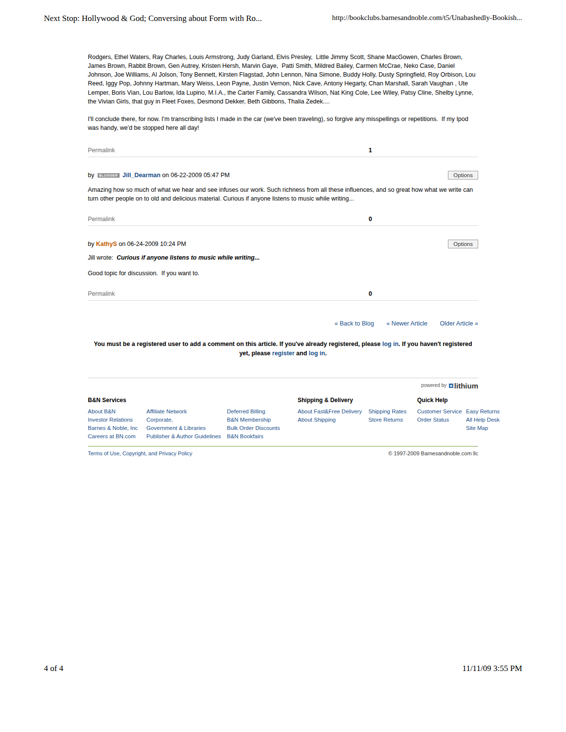Next Stop: Hollywood & God; Conversing about Form with Ro...
http://bookclubs.barnesandnoble.com/t5/Unabashedly-Bookish...
Rodgers, Ethel Waters, Ray Charles, Louis Armstrong, Judy Garland, Elvis Presley, Little Jimmy Scott, Shane MacGowen, Charles Brown, James Brown, Rabbit Brown, Gen Autrey, Kristen Hersh, Marvin Gaye, Patti Smith, Mildred Bailey, Carmen McCrae, Neko Case, Daniel Johnson, Joe Williams, Al Jolson, Tony Bennett, Kirsten Flagstad, John Lennon, Nina Simone, Buddy Holly, Dusty Springfield, Roy Orbison, Lou Reed, Iggy Pop, Johnny Hartman, Mary Weiss, Leon Payne, Justin Vernon, Nick Cave, Antony Hegarty, Chan Marshall, Sarah Vaughan , Ute Lemper, Boris Vian, Lou Barlow, Ida Lupino, M.I.A., the Carter Family, Cassandra Wilson, Nat King Cole, Lee Wiley, Patsy Cline, Shelby Lynne, the Vivian Girls, that guy in Fleet Foxes, Desmond Dekker, Beth Gibbons, Thalia Zedek....
I'll conclude there, for now. I'm transcribing lists I made in the car (we've been traveling), so forgive any misspellings or repetitions. If my Ipod was handy, we'd be stopped here all day!
Permalink 1
by BLOGGER Jill_Dearman on 06-22-2009 05:47 PM
Options
Amazing how so much of what we hear and see infuses our work. Such richness from all these influences, and so great how what we write can turn other people on to old and delicious material. Curious if anyone listens to music while writing...
Permalink 0
by KathyS on 06-24-2009 10:24 PM
Options
Jill wrote: Curious if anyone listens to music while writing...
Good topic for discussion. If you want to.
Permalink 0
« Back to Blog « Newer Article Older Article »
You must be a registered user to add a comment on this article. If you've already registered, please log in. If you haven't registered yet, please register and log in.
powered by ■lithium
B&N Services
About B&N
Investor Relations
Barnes & Noble, Inc
Careers at BN.com
Affiliate Network
Corporate,
Government & Libraries
Publisher & Author Guidelines
Deferred Billing
B&N Membership
Bulk Order Discounts
B&N Bookfairs
Shipping & Delivery
About Fast&Free Delivery
About Shipping
Shipping Rates
Store Returns
Quick Help
Customer Service
Order Status
Easy Returns
All Help Desk
Site Map
Terms of Use, Copyright, and Privacy Policy
© 1997-2009 Barnesandnoble.com llc
4 of 4
11/11/09 3:55 PM